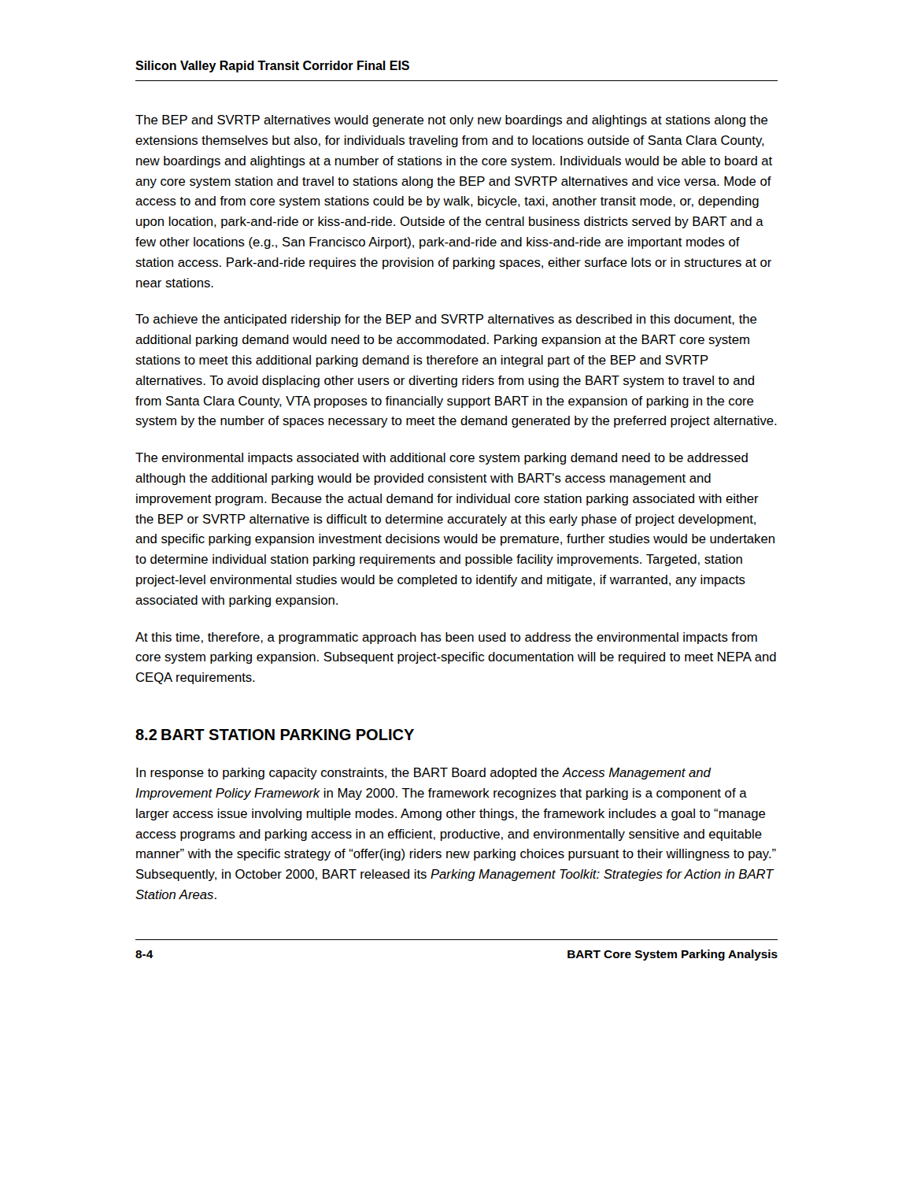Silicon Valley Rapid Transit Corridor Final EIS
The BEP and SVRTP alternatives would generate not only new boardings and alightings at stations along the extensions themselves but also, for individuals traveling from and to locations outside of Santa Clara County, new boardings and alightings at a number of stations in the core system. Individuals would be able to board at any core system station and travel to stations along the BEP and SVRTP alternatives and vice versa. Mode of access to and from core system stations could be by walk, bicycle, taxi, another transit mode, or, depending upon location, park-and-ride or kiss-and-ride. Outside of the central business districts served by BART and a few other locations (e.g., San Francisco Airport), park-and-ride and kiss-and-ride are important modes of station access. Park-and-ride requires the provision of parking spaces, either surface lots or in structures at or near stations.
To achieve the anticipated ridership for the BEP and SVRTP alternatives as described in this document, the additional parking demand would need to be accommodated. Parking expansion at the BART core system stations to meet this additional parking demand is therefore an integral part of the BEP and SVRTP alternatives. To avoid displacing other users or diverting riders from using the BART system to travel to and from Santa Clara County, VTA proposes to financially support BART in the expansion of parking in the core system by the number of spaces necessary to meet the demand generated by the preferred project alternative.
The environmental impacts associated with additional core system parking demand need to be addressed although the additional parking would be provided consistent with BART's access management and improvement program. Because the actual demand for individual core station parking associated with either the BEP or SVRTP alternative is difficult to determine accurately at this early phase of project development, and specific parking expansion investment decisions would be premature, further studies would be undertaken to determine individual station parking requirements and possible facility improvements. Targeted, station project-level environmental studies would be completed to identify and mitigate, if warranted, any impacts associated with parking expansion.
At this time, therefore, a programmatic approach has been used to address the environmental impacts from core system parking expansion. Subsequent project-specific documentation will be required to meet NEPA and CEQA requirements.
8.2 BART STATION PARKING POLICY
In response to parking capacity constraints, the BART Board adopted the Access Management and Improvement Policy Framework in May 2000. The framework recognizes that parking is a component of a larger access issue involving multiple modes. Among other things, the framework includes a goal to “manage access programs and parking access in an efficient, productive, and environmentally sensitive and equitable manner” with the specific strategy of “offer(ing) riders new parking choices pursuant to their willingness to pay.” Subsequently, in October 2000, BART released its Parking Management Toolkit: Strategies for Action in BART Station Areas.
8-4 BART Core System Parking Analysis